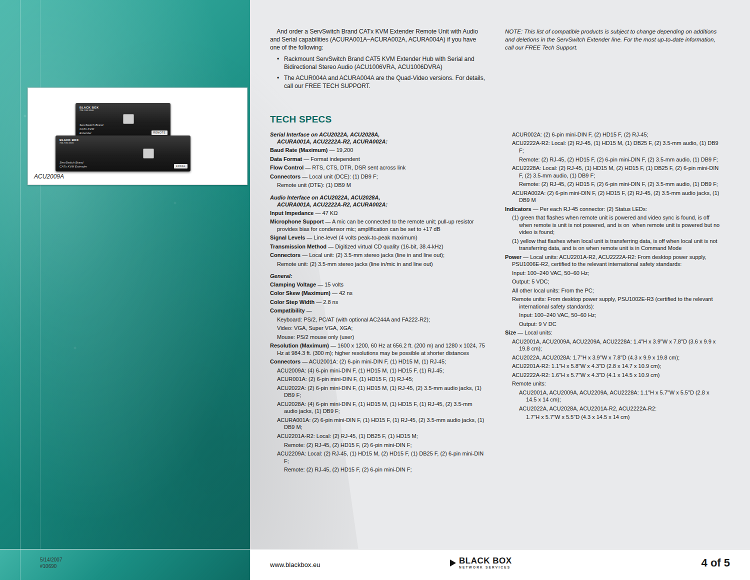BLACK BOX724-746-5500
ServSwitch Brand
CATx KVM
Extender
REMOTE
BLACK BOX724-746-5500
ServSwitch Brand
CATx KVM Extender
LOCAL
ACU2009A
And order a ServSwitch Brand CATx KVM Extender Remote Unit with Audio and Serial capabilities (ACURA001A–ACURA002A, ACURA004A) if you have one of the following:
Rackmount ServSwitch Brand CAT5 KVM Extender Hub with Serial and Bidirectional Stereo Audio (ACU1006VRA, ACU1006DVRA)
The ACUR004A and ACURA004A are the Quad-Video versions. For details, call our FREE TECH SUPPORT.
NOTE: This list of compatible products is subject to change depending on additions and deletions in the ServSwitch Extender line. For the most up-to-date information, call our FREE Tech Support.
TECH SPECS
Serial Interface on ACU2022A, ACU2028A,ACURA001A, ACU2222A-R2, ACURA002A:
Baud Rate (Maximum) — 19,200
Data Format — Format independent
Flow Control — RTS, CTS, DTR, DSR sent across link
Connectors — Local unit (DCE): (1) DB9 F;
Remote unit (DTE): (1) DB9 M
Audio Interface on ACU2022A, ACU2028A,ACURA001A, ACU2222A-R2, ACURA002A:
Input Impedance — 47 KΩ
Microphone Support — A mic can be connected to the remote unit; pull-up resistor provides bias for condensor mic; amplification can be set to +17 dB
Signal Levels — Line-level (4 volts peak-to-peak maximum)
Transmission Method — Digitized virtual CD quality (16-bit, 38.4-kHz)
Connectors — Local unit: (2) 3.5-mm stereo jacks (line in and line out);
Remote unit: (2) 3.5-mm stereo jacks (line in/mic in and line out)
General:
Clamping Voltage — 15 volts
Color Skew (Maximum) — 42 ns
Color Step Width — 2.8 ns
Compatibility —
Keyboard: PS/2, PC/AT (with optional AC244A and FA222-R2);
Video: VGA, Super VGA, XGA;
Mouse: PS/2 mouse only (user)
Resolution (Maximum) — 1600 x 1200, 60 Hz at 656.2 ft. (200 m) and 1280 x 1024, 75 Hz at 984.3 ft. (300 m); higher resolutions may be possible at shorter distances
Connectors — ACU2001A: (2) 6-pin mini-DIN F, (1) HD15 M, (1) RJ-45;
ACU2009A: (4) 6-pin mini-DIN F, (1) HD15 M, (1) HD15 F, (1) RJ-45;
ACUR001A: (2) 6-pin mini-DIN F, (1) HD15 F, (1) RJ-45;
ACU2022A: (2) 6-pin mini-DIN F, (1) HD15 M, (1) RJ-45, (2) 3.5-mm audio jacks, (1) DB9 F;
ACU2028A: (4) 6-pin mini-DIN F, (1) HD15 M, (1) HD15 F, (1) RJ-45, (2) 3.5-mm audio jacks, (1) DB9 F;
ACURA001A: (2) 6-pin mini-DIN F, (1) HD15 F, (1) RJ-45, (2) 3.5-mm audio jacks, (1) DB9 M;
ACU2201A-R2: Local: (2) RJ-45, (1) DB25 F, (1) HD15 M;
Remote: (2) RJ-45, (2) HD15 F, (2) 6-pin mini-DIN F;
ACU2209A: Local: (2) RJ-45, (1) HD15 M, (2) HD15 F, (1) DB25 F, (2) 6-pin mini-DIN F;
Remote: (2) RJ-45, (2) HD15 F, (2) 6-pin mini-DIN F;
ACUR002A: (2) 6-pin mini-DIN F, (2) HD15 F, (2) RJ-45;
ACU2222A-R2: Local: (2) RJ-45, (1) HD15 M, (1) DB25 F, (2) 3.5-mm audio, (1) DB9 F;
Remote: (2) RJ-45, (2) HD15 F, (2) 6-pin mini-DIN F, (2) 3.5-mm audio, (1) DB9 F;
ACU2228A: Local: (2) RJ-45, (1) HD15 M, (2) HD15 F, (1) DB25 F, (2) 6-pin mini-DIN F, (2) 3.5-mm audio, (1) DB9 F;
Remote: (2) RJ-45, (2) HD15 F, (2) 6-pin mini-DIN F, (2) 3.5-mm audio, (1) DB9 F;
ACURA002A: (2) 6-pin mini-DIN F, (2) HD15 F, (2) RJ-45, (2) 3.5-mm audio jacks, (1) DB9 M
Indicators — Per each RJ-45 connector: (2) Status LEDs:
(1) green that flashes when remote unit is powered and video sync is found, is off when remote is unit is not powered, and is on when remote unit is powered but no video is found;
(1) yellow that flashes when local unit is transferring data, is off when local unit is not transferring data, and is on when remote unit is in Command Mode
Power — Local units: ACU2201A-R2, ACU2222A-R2: From desktop power supply, PSU1006E-R2, certified to the relevant international safety standards:
Input: 100–240 VAC, 50–60 Hz;
Output: 5 VDC;
All other local units: From the PC;
Remote units: From desktop power supply, PSU1002E-R3 (certified to the relevant international safety standards):
Input: 100–240 VAC, 50–60 Hz;
Output: 9 V DC
Size — Local units:
ACU2001A, ACU2009A, ACU2209A, ACU2228A: 1.4"H x 3.9"W x 7.8"D (3.6 x 9.9 x 19.8 cm);
ACU2022A, ACU2028A: 1.7"H x 3.9"W x 7.8"D (4.3 x 9.9 x 19.8 cm);
ACU2201A-R2: 1.1"H x 5.8"W x 4.3"D (2.8 x 14.7 x 10.9 cm);
ACU2222A-R2: 1.6"H x 5.7"W x 4.3"D (4.1 x 14.5 x 10.9 cm)
Remote units:
ACU2001A, ACU2009A, ACU2209A, ACU2228A: 1.1"H x 5.7"W x 5.5"D (2.8 x 14.5 x 14 cm);
ACU2022A, ACU2028A, ACU2201A-R2, ACU2222A-R2:
1.7"H x 5.7"W x 5.5"D (4.3 x 14.5 x 14 cm)
5/14/2007
#10690
www.blackbox.eu
BLACK BOXNETWORK SERVICES
4 of 5